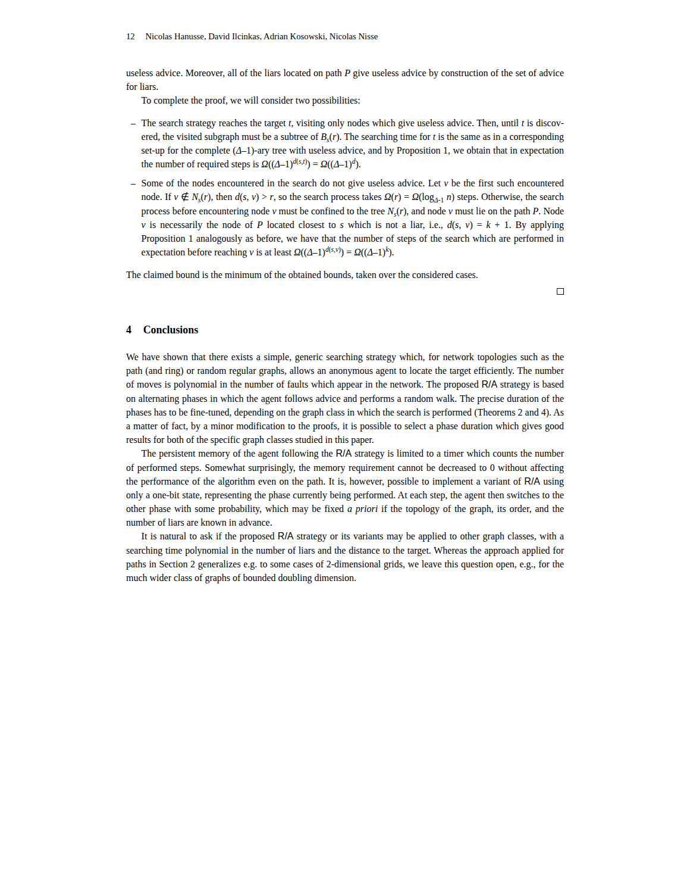12 Nicolas Hanusse, David Ilcinkas, Adrian Kosowski, Nicolas Nisse
useless advice. Moreover, all of the liars located on path P give useless advice by construction of the set of advice for liars.
To complete the proof, we will consider two possibilities:
The search strategy reaches the target t, visiting only nodes which give useless advice. Then, until t is discovered, the visited subgraph must be a subtree of Bs(r). The searching time for t is the same as in a corresponding set-up for the complete (Δ–1)-ary tree with useless advice, and by Proposition 1, we obtain that in expectation the number of required steps is Ω((Δ–1)d(s,t)) = Ω((Δ–1)d).
Some of the nodes encountered in the search do not give useless advice. Let v be the first such encountered node. If v ∉ Ns(r), then d(s, v) > r, so the search process takes Ω(r) = Ω(logΔ-1 n) steps. Otherwise, the search process before encountering node v must be confined to the tree Ns(r), and node v must lie on the path P. Node v is necessarily the node of P located closest to s which is not a liar, i.e., d(s, v) = k + 1. By applying Proposition 1 analogously as before, we have that the number of steps of the search which are performed in expectation before reaching v is at least Ω((Δ–1)d(s,v)) = Ω((Δ–1)k).
The claimed bound is the minimum of the obtained bounds, taken over the considered cases.
4 Conclusions
We have shown that there exists a simple, generic searching strategy which, for network topologies such as the path (and ring) or random regular graphs, allows an anonymous agent to locate the target efficiently. The number of moves is polynomial in the number of faults which appear in the network. The proposed R/A strategy is based on alternating phases in which the agent follows advice and performs a random walk. The precise duration of the phases has to be fine-tuned, depending on the graph class in which the search is performed (Theorems 2 and 4). As a matter of fact, by a minor modification to the proofs, it is possible to select a phase duration which gives good results for both of the specific graph classes studied in this paper.
The persistent memory of the agent following the R/A strategy is limited to a timer which counts the number of performed steps. Somewhat surprisingly, the memory requirement cannot be decreased to 0 without affecting the performance of the algorithm even on the path. It is, however, possible to implement a variant of R/A using only a one-bit state, representing the phase currently being performed. At each step, the agent then switches to the other phase with some probability, which may be fixed a priori if the topology of the graph, its order, and the number of liars are known in advance.
It is natural to ask if the proposed R/A strategy or its variants may be applied to other graph classes, with a searching time polynomial in the number of liars and the distance to the target. Whereas the approach applied for paths in Section 2 generalizes e.g. to some cases of 2-dimensional grids, we leave this question open, e.g., for the much wider class of graphs of bounded doubling dimension.